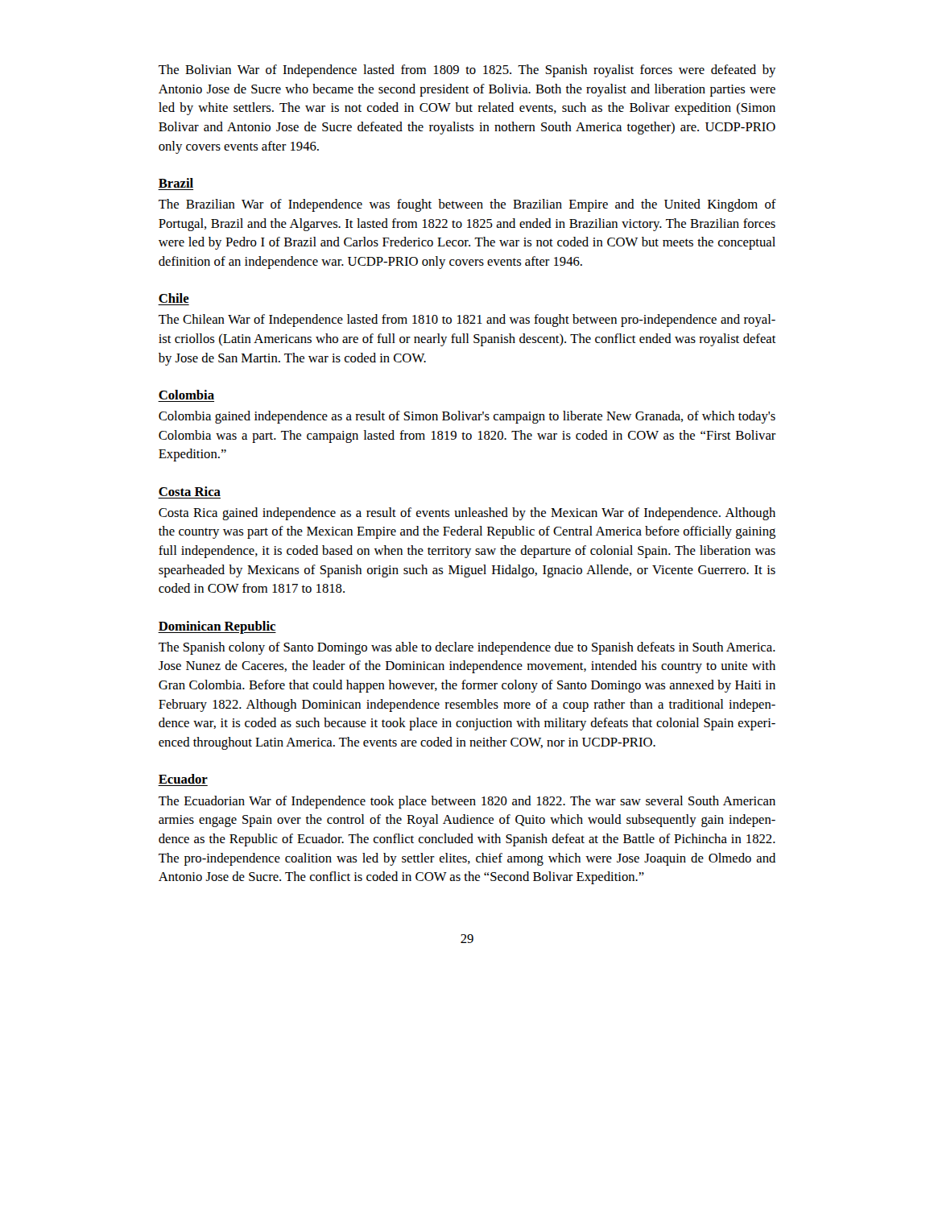The Bolivian War of Independence lasted from 1809 to 1825. The Spanish royalist forces were defeated by Antonio Jose de Sucre who became the second president of Bolivia. Both the royalist and liberation parties were led by white settlers. The war is not coded in COW but related events, such as the Bolivar expedition (Simon Bolivar and Antonio Jose de Sucre defeated the royalists in nothern South America together) are. UCDP-PRIO only covers events after 1946.
Brazil
The Brazilian War of Independence was fought between the Brazilian Empire and the United Kingdom of Portugal, Brazil and the Algarves. It lasted from 1822 to 1825 and ended in Brazilian victory. The Brazilian forces were led by Pedro I of Brazil and Carlos Frederico Lecor. The war is not coded in COW but meets the conceptual definition of an independence war. UCDP-PRIO only covers events after 1946.
Chile
The Chilean War of Independence lasted from 1810 to 1821 and was fought between pro-independence and royalist criollos (Latin Americans who are of full or nearly full Spanish descent). The conflict ended was royalist defeat by Jose de San Martin. The war is coded in COW.
Colombia
Colombia gained independence as a result of Simon Bolivar's campaign to liberate New Granada, of which today's Colombia was a part. The campaign lasted from 1819 to 1820. The war is coded in COW as the “First Bolivar Expedition.”
Costa Rica
Costa Rica gained independence as a result of events unleashed by the Mexican War of Independence. Although the country was part of the Mexican Empire and the Federal Republic of Central America before officially gaining full independence, it is coded based on when the territory saw the departure of colonial Spain. The liberation was spearheaded by Mexicans of Spanish origin such as Miguel Hidalgo, Ignacio Allende, or Vicente Guerrero. It is coded in COW from 1817 to 1818.
Dominican Republic
The Spanish colony of Santo Domingo was able to declare independence due to Spanish defeats in South America. Jose Nunez de Caceres, the leader of the Dominican independence movement, intended his country to unite with Gran Colombia. Before that could happen however, the former colony of Santo Domingo was annexed by Haiti in February 1822. Although Dominican independence resembles more of a coup rather than a traditional independence war, it is coded as such because it took place in conjuction with military defeats that colonial Spain experienced throughout Latin America. The events are coded in neither COW, nor in UCDP-PRIO.
Ecuador
The Ecuadorian War of Independence took place between 1820 and 1822. The war saw several South American armies engage Spain over the control of the Royal Audience of Quito which would subsequently gain independence as the Republic of Ecuador. The conflict concluded with Spanish defeat at the Battle of Pichincha in 1822. The pro-independence coalition was led by settler elites, chief among which were Jose Joaquin de Olmedo and Antonio Jose de Sucre. The conflict is coded in COW as the “Second Bolivar Expedition.”
29